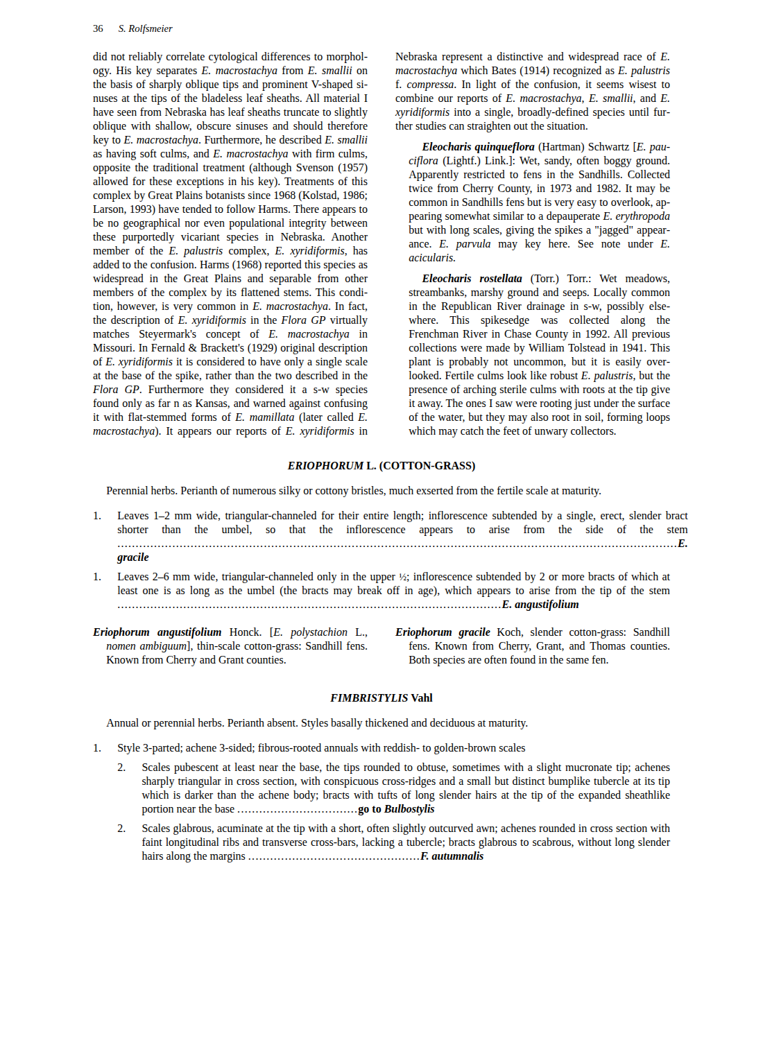36 S. Rolfsmeier
did not reliably correlate cytological differences to morphology. His key separates E. macrostachya from E. smallii on the basis of sharply oblique tips and prominent V-shaped sinuses at the tips of the bladeless leaf sheaths. All material I have seen from Nebraska has leaf sheaths truncate to slightly oblique with shallow, obscure sinuses and should therefore key to E. macrostachya. Furthermore, he described E. smallii as having soft culms, and E. macrostachya with firm culms, opposite the traditional treatment (although Svenson (1957) allowed for these exceptions in his key). Treatments of this complex by Great Plains botanists since 1968 (Kolstad, 1986; Larson, 1993) have tended to follow Harms. There appears to be no geographical nor even populational integrity between these purportedly vicariant species in Nebraska. Another member of the E. palustris complex, E. xyridiformis, has added to the confusion. Harms (1968) reported this species as widespread in the Great Plains and separable from other members of the complex by its flattened stems. This condition, however, is very common in E. macrostachya. In fact, the description of E. xyridiformis in the Flora GP virtually matches Steyermark's concept of E. macrostachya in Missouri. In Fernald & Brackett's (1929) original description of E. xyridiformis it is considered to have only a single scale at the base of the spike, rather than the two described in the Flora GP. Furthermore they considered it a s-w species found only as far n as Kansas, and warned against confusing it with flat-stemmed forms of E. mamillata (later called E. macrostachya). It appears our reports of E. xyridiformis in Nebraska represent a distinctive and widespread race of E. macrostachya which Bates (1914) recognized as E. palustris f. compressa. In light of the confusion, it seems wisest to combine our reports of E. macrostachya, E. smallii, and E. xyridiformis into a single, broadly-defined species until further studies can straighten out the situation.
Eleocharis quinqueflora (Hartman) Schwartz [E. pauciflora (Lightf.) Link.]: Wet, sandy, often boggy ground. Apparently restricted to fens in the Sandhills. Collected twice from Cherry County, in 1973 and 1982. It may be common in Sandhills fens but is very easy to overlook, appearing somewhat similar to a depauperate E. erythropoda but with long scales, giving the spikes a "jagged" appearance. E. parvula may key here. See note under E. acicularis.
Eleocharis rostellata (Torr.) Torr.: Wet meadows, streambanks, marshy ground and seeps. Locally common in the Republican River drainage in s-w, possibly elsewhere. This spikesedge was collected along the Frenchman River in Chase County in 1992. All previous collections were made by William Tolstead in 1941. This plant is probably not uncommon, but it is easily overlooked. Fertile culms look like robust E. palustris, but the presence of arching sterile culms with roots at the tip give it away. The ones I saw were rooting just under the surface of the water, but they may also root in soil, forming loops which may catch the feet of unwary collectors.
ERIOPHORUM L. (COTTON-GRASS)
Perennial herbs. Perianth of numerous silky or cottony bristles, much exserted from the fertile scale at maturity.
1. Leaves 1–2 mm wide, triangular-channeled for their entire length; inflorescence subtended by a single, erect, slender bract shorter than the umbel, so that the inflorescence appears to arise from the side of the stem ......................................................................................................................................................... E. gracile
1. Leaves 2–6 mm wide, triangular-channeled only in the upper ½; inflorescence subtended by 2 or more bracts of which at least one is as long as the umbel (the bracts may break off in age), which appears to arise from the tip of the stem ......................................................................................................... E. angustifolium
Eriophorum angustifolium Honck. [E. polystachion L., nomen ambiguum], thin-scale cotton-grass: Sandhill fens. Known from Cherry and Grant counties.
Eriophorum gracile Koch, slender cotton-grass: Sandhill fens. Known from Cherry, Grant, and Thomas counties. Both species are often found in the same fen.
FIMBRISTYLIS Vahl
Annual or perennial herbs. Perianth absent. Styles basally thickened and deciduous at maturity.
1. Style 3-parted; achene 3-sided; fibrous-rooted annuals with reddish- to golden-brown scales
2. Scales pubescent at least near the base, the tips rounded to obtuse, sometimes with a slight mucronate tip; achenes sharply triangular in cross section, with conspicuous cross-ridges and a small but distinct bumplike tubercle at its tip which is darker than the achene body; bracts with tufts of long slender hairs at the tip of the expanded sheathlike portion near the base ................................. go to Bulbostylis
2. Scales glabrous, acuminate at the tip with a short, often slightly outcurved awn; achenes rounded in cross section with faint longitudinal ribs and transverse cross-bars, lacking a tubercle; bracts glabrous to scabrous, without long slender hairs along the margins ............................................... F. autumnalis